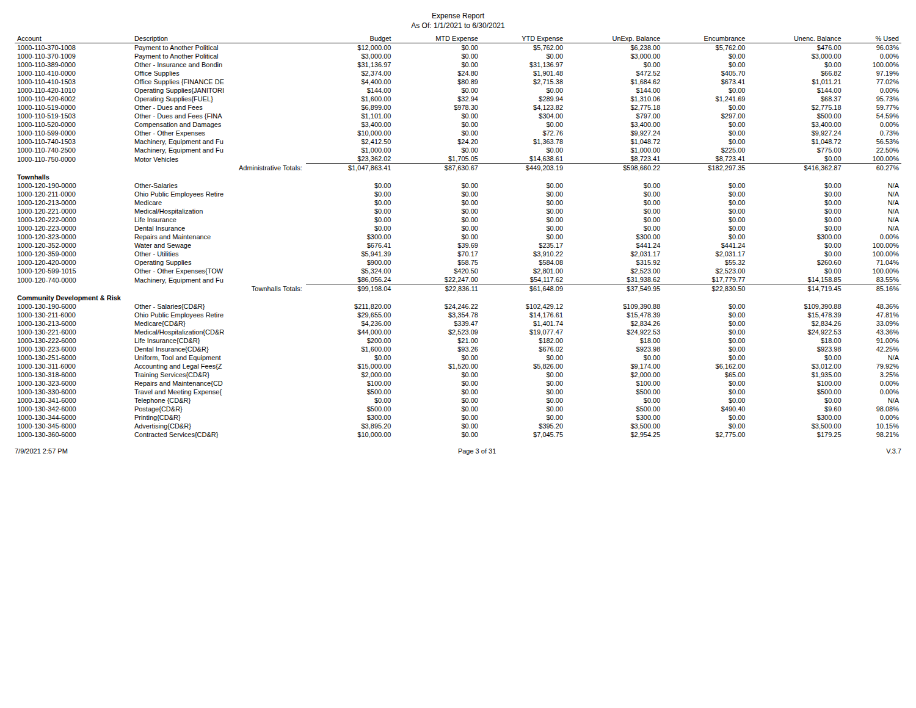Expense Report
As Of: 1/1/2021 to 6/30/2021
| Account | Description | Budget | MTD Expense | YTD Expense | UnExp. Balance | Encumbrance | Unenc. Balance | % Used |
| --- | --- | --- | --- | --- | --- | --- | --- | --- |
| 1000-110-370-1008 | Payment to Another Political | $12,000.00 | $0.00 | $5,762.00 | $6,238.00 | $5,762.00 | $476.00 | 96.03% |
| 1000-110-370-1009 | Payment to Another Political | $3,000.00 | $0.00 | $0.00 | $3,000.00 | $0.00 | $3,000.00 | 0.00% |
| 1000-110-389-0000 | Other - Insurance and Bondin | $31,136.97 | $0.00 | $31,136.97 | $0.00 | $0.00 | $0.00 | 100.00% |
| 1000-110-410-0000 | Office Supplies | $2,374.00 | $24.80 | $1,901.48 | $472.52 | $405.70 | $66.82 | 97.19% |
| 1000-110-410-1503 | Office Supplies {FINANCE DE | $4,400.00 | $80.89 | $2,715.38 | $1,684.62 | $673.41 | $1,011.21 | 77.02% |
| 1000-110-420-1010 | Operating Supplies{JANITORI | $144.00 | $0.00 | $0.00 | $144.00 | $0.00 | $144.00 | 0.00% |
| 1000-110-420-6002 | Operating Supplies{FUEL} | $1,600.00 | $32.94 | $289.94 | $1,310.06 | $1,241.69 | $68.37 | 95.73% |
| 1000-110-519-0000 | Other - Dues and Fees | $6,899.00 | $978.30 | $4,123.82 | $2,775.18 | $0.00 | $2,775.18 | 59.77% |
| 1000-110-519-1503 | Other - Dues and Fees {FINA | $1,101.00 | $0.00 | $304.00 | $797.00 | $297.00 | $500.00 | 54.59% |
| 1000-110-520-0000 | Compensation and Damages | $3,400.00 | $0.00 | $0.00 | $3,400.00 | $0.00 | $3,400.00 | 0.00% |
| 1000-110-599-0000 | Other - Other Expenses | $10,000.00 | $0.00 | $72.76 | $9,927.24 | $0.00 | $9,927.24 | 0.73% |
| 1000-110-740-1503 | Machinery, Equipment and Fu | $2,412.50 | $24.20 | $1,363.78 | $1,048.72 | $0.00 | $1,048.72 | 56.53% |
| 1000-110-740-2500 | Machinery, Equipment and Fu | $1,000.00 | $0.00 | $0.00 | $1,000.00 | $225.00 | $775.00 | 22.50% |
| 1000-110-750-0000 | Motor Vehicles | $23,362.02 | $1,705.05 | $14,638.61 | $8,723.41 | $8,723.41 | $0.00 | 100.00% |
| | Administrative Totals: | $1,047,863.41 | $87,630.67 | $449,203.19 | $598,660.22 | $182,297.35 | $416,362.87 | 60.27% |
| Townhalls |
| 1000-120-190-0000 | Other-Salaries | $0.00 | $0.00 | $0.00 | $0.00 | $0.00 | $0.00 | N/A |
| 1000-120-211-0000 | Ohio Public Employees Retire | $0.00 | $0.00 | $0.00 | $0.00 | $0.00 | $0.00 | N/A |
| 1000-120-213-0000 | Medicare | $0.00 | $0.00 | $0.00 | $0.00 | $0.00 | $0.00 | N/A |
| 1000-120-221-0000 | Medical/Hospitalization | $0.00 | $0.00 | $0.00 | $0.00 | $0.00 | $0.00 | N/A |
| 1000-120-222-0000 | Life Insurance | $0.00 | $0.00 | $0.00 | $0.00 | $0.00 | $0.00 | N/A |
| 1000-120-223-0000 | Dental Insurance | $0.00 | $0.00 | $0.00 | $0.00 | $0.00 | $0.00 | N/A |
| 1000-120-323-0000 | Repairs and Maintenance | $300.00 | $0.00 | $0.00 | $300.00 | $0.00 | $300.00 | 0.00% |
| 1000-120-352-0000 | Water and Sewage | $676.41 | $39.69 | $235.17 | $441.24 | $441.24 | $0.00 | 100.00% |
| 1000-120-359-0000 | Other - Utilities | $5,941.39 | $70.17 | $3,910.22 | $2,031.17 | $2,031.17 | $0.00 | 100.00% |
| 1000-120-420-0000 | Operating Supplies | $900.00 | $58.75 | $584.08 | $315.92 | $55.32 | $260.60 | 71.04% |
| 1000-120-599-1015 | Other - Other Expenses{TOW | $5,324.00 | $420.50 | $2,801.00 | $2,523.00 | $2,523.00 | $0.00 | 100.00% |
| 1000-120-740-0000 | Machinery, Equipment and Fu | $86,056.24 | $22,247.00 | $54,117.62 | $31,938.62 | $17,779.77 | $14,158.85 | 83.55% |
| | Townhalls Totals: | $99,198.04 | $22,836.11 | $61,648.09 | $37,549.95 | $22,830.50 | $14,719.45 | 85.16% |
| Community Development & Risk |
| 1000-130-190-6000 | Other - Salaries{CD&R} | $211,820.00 | $24,246.22 | $102,429.12 | $109,390.88 | $0.00 | $109,390.88 | 48.36% |
| 1000-130-211-6000 | Ohio Public Employees Retire | $29,655.00 | $3,354.78 | $14,176.61 | $15,478.39 | $0.00 | $15,478.39 | 47.81% |
| 1000-130-213-6000 | Medicare{CD&R} | $4,236.00 | $339.47 | $1,401.74 | $2,834.26 | $0.00 | $2,834.26 | 33.09% |
| 1000-130-221-6000 | Medical/Hospitalization{CD&R | $44,000.00 | $2,523.09 | $19,077.47 | $24,922.53 | $0.00 | $24,922.53 | 43.36% |
| 1000-130-222-6000 | Life Insurance{CD&R} | $200.00 | $21.00 | $182.00 | $18.00 | $0.00 | $18.00 | 91.00% |
| 1000-130-223-6000 | Dental Insurance{CD&R} | $1,600.00 | $93.26 | $676.02 | $923.98 | $0.00 | $923.98 | 42.25% |
| 1000-130-251-6000 | Uniform, Tool and Equipment | $0.00 | $0.00 | $0.00 | $0.00 | $0.00 | $0.00 | N/A |
| 1000-130-311-6000 | Accounting and Legal Fees{Z | $15,000.00 | $1,520.00 | $5,826.00 | $9,174.00 | $6,162.00 | $3,012.00 | 79.92% |
| 1000-130-318-6000 | Training Services{CD&R} | $2,000.00 | $0.00 | $0.00 | $2,000.00 | $65.00 | $1,935.00 | 3.25% |
| 1000-130-323-6000 | Repairs and Maintenance{CD | $100.00 | $0.00 | $0.00 | $100.00 | $0.00 | $100.00 | 0.00% |
| 1000-130-330-6000 | Travel and Meeting Expense{ | $500.00 | $0.00 | $0.00 | $500.00 | $0.00 | $500.00 | 0.00% |
| 1000-130-341-6000 | Telephone {CD&R} | $0.00 | $0.00 | $0.00 | $0.00 | $0.00 | $0.00 | N/A |
| 1000-130-342-6000 | Postage{CD&R} | $500.00 | $0.00 | $0.00 | $500.00 | $490.40 | $9.60 | 98.08% |
| 1000-130-344-6000 | Printing{CD&R} | $300.00 | $0.00 | $0.00 | $300.00 | $0.00 | $300.00 | 0.00% |
| 1000-130-345-6000 | Advertising{CD&R} | $3,895.20 | $0.00 | $395.20 | $3,500.00 | $0.00 | $3,500.00 | 10.15% |
| 1000-130-360-6000 | Contracted Services{CD&R} | $10,000.00 | $0.00 | $7,045.75 | $2,954.25 | $2,775.00 | $179.25 | 98.21% |
7/9/2021 2:57 PM
Page 3 of 31
V.3.7